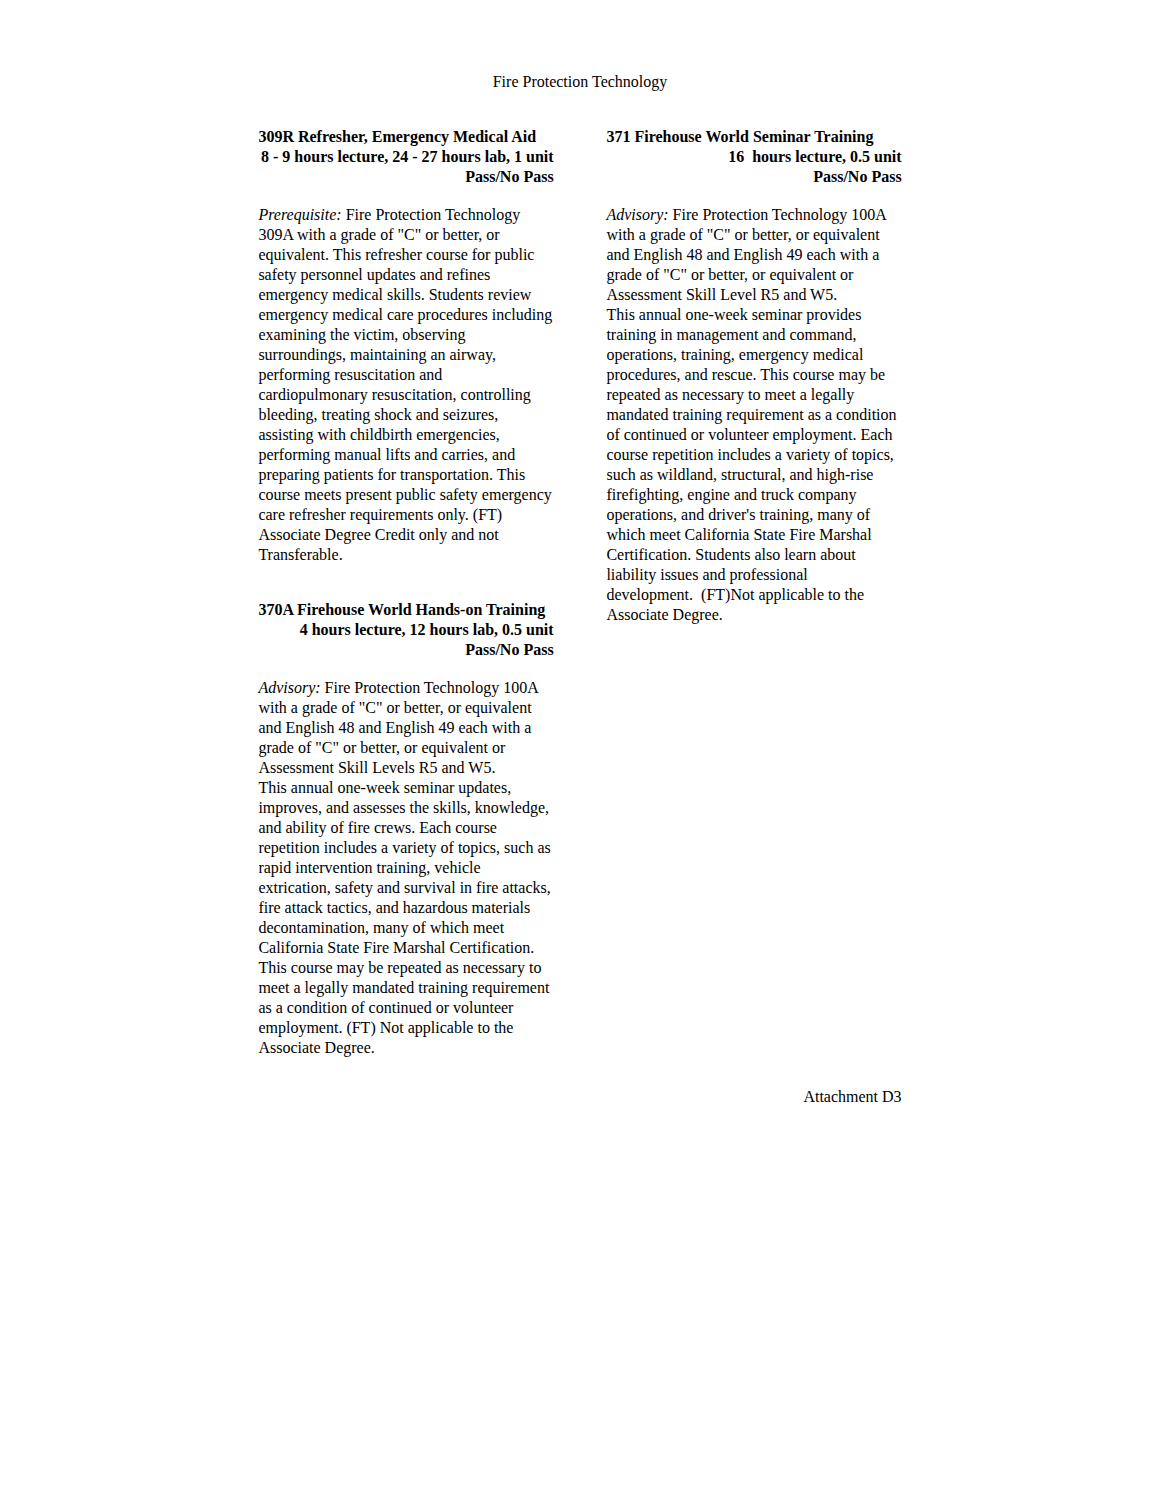Fire Protection Technology
309R Refresher, Emergency Medical Aid
8 - 9 hours lecture, 24 - 27 hours lab, 1 unit
Pass/No Pass
Prerequisite: Fire Protection Technology 309A with a grade of "C" or better, or equivalent. This refresher course for public safety personnel updates and refines emergency medical skills. Students review emergency medical care procedures including examining the victim, observing surroundings, maintaining an airway, performing resuscitation and cardiopulmonary resuscitation, controlling bleeding, treating shock and seizures, assisting with childbirth emergencies, performing manual lifts and carries, and preparing patients for transportation. This course meets present public safety emergency care refresher requirements only. (FT) Associate Degree Credit only and not Transferable.
370A Firehouse World Hands-on Training
4 hours lecture, 12 hours lab, 0.5 unit
Pass/No Pass
Advisory: Fire Protection Technology 100A with a grade of "C" or better, or equivalent and English 48 and English 49 each with a grade of "C" or better, or equivalent or Assessment Skill Levels R5 and W5.
This annual one-week seminar updates, improves, and assesses the skills, knowledge, and ability of fire crews. Each course repetition includes a variety of topics, such as rapid intervention training, vehicle extrication, safety and survival in fire attacks, fire attack tactics, and hazardous materials decontamination, many of which meet California State Fire Marshal Certification. This course may be repeated as necessary to meet a legally mandated training requirement as a condition of continued or volunteer employment. (FT) Not applicable to the Associate Degree.
371 Firehouse World Seminar Training
16 hours lecture, 0.5 unit
Pass/No Pass
Advisory: Fire Protection Technology 100A with a grade of "C" or better, or equivalent and English 48 and English 49 each with a grade of "C" or better, or equivalent or Assessment Skill Level R5 and W5.
This annual one-week seminar provides training in management and command, operations, training, emergency medical procedures, and rescue. This course may be repeated as necessary to meet a legally mandated training requirement as a condition of continued or volunteer employment. Each course repetition includes a variety of topics, such as wildland, structural, and high-rise firefighting, engine and truck company operations, and driver's training, many of which meet California State Fire Marshal Certification. Students also learn about liability issues and professional development. (FT)Not applicable to the Associate Degree.
Attachment D3